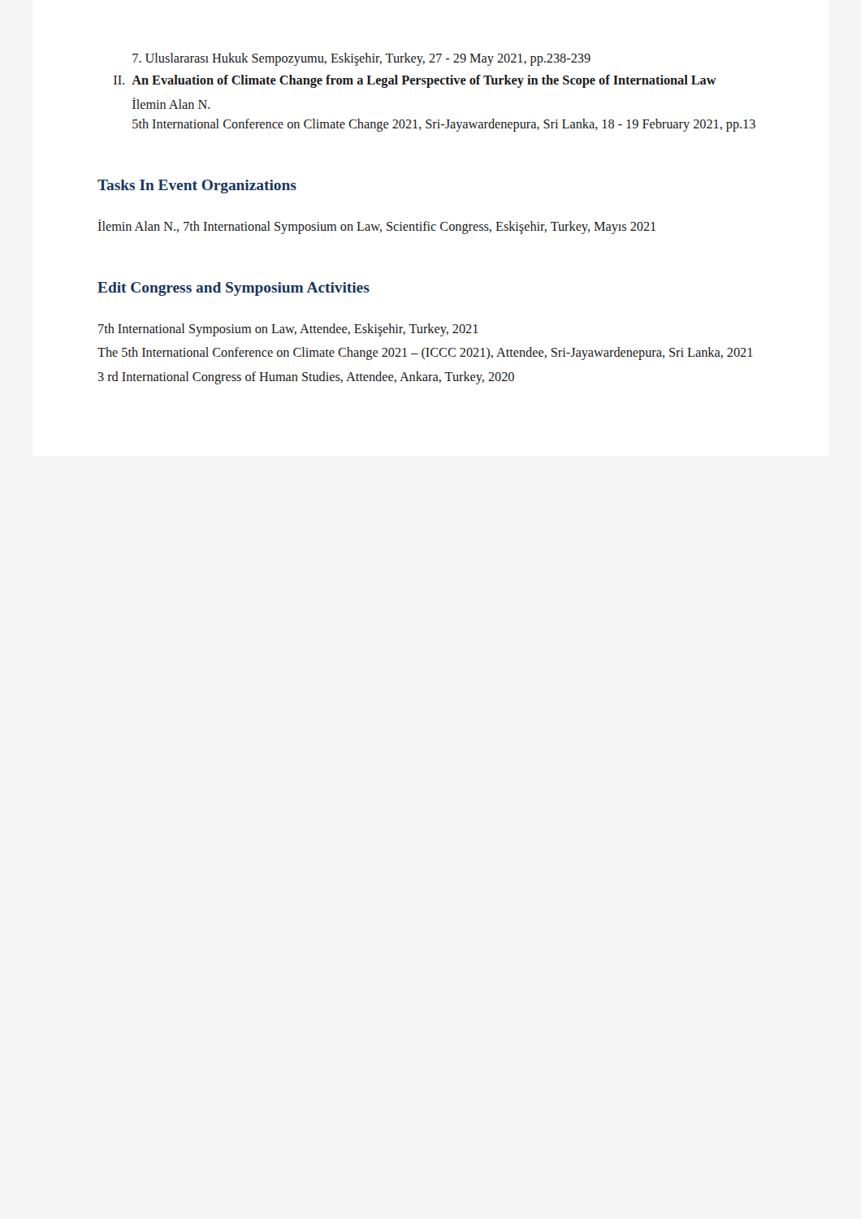7. Uluslararası Hukuk Sempozyumu, Eskişehir, Turkey, 27 - 29 May 2021, pp.238-239
II.
An Evaluation of Climate Change from a Legal Perspective of Turkey in the Scope of International Law
İlemin Alan N.
5th International Conference on Climate Change 2021, Sri-Jayawardenepura, Sri Lanka, 18 - 19 February 2021, pp.13
Tasks In Event Organizations
İlemin Alan N., 7th International Symposium on Law, Scientific Congress, Eskişehir, Turkey, Mayıs 2021
Edit Congress and Symposium Activities
7th International Symposium on Law, Attendee, Eskişehir, Turkey, 2021
The 5th International Conference on Climate Change 2021 – (ICCC 2021), Attendee, Sri-Jayawardenepura, Sri Lanka, 2021
3 rd International Congress of Human Studies, Attendee, Ankara, Turkey, 2020